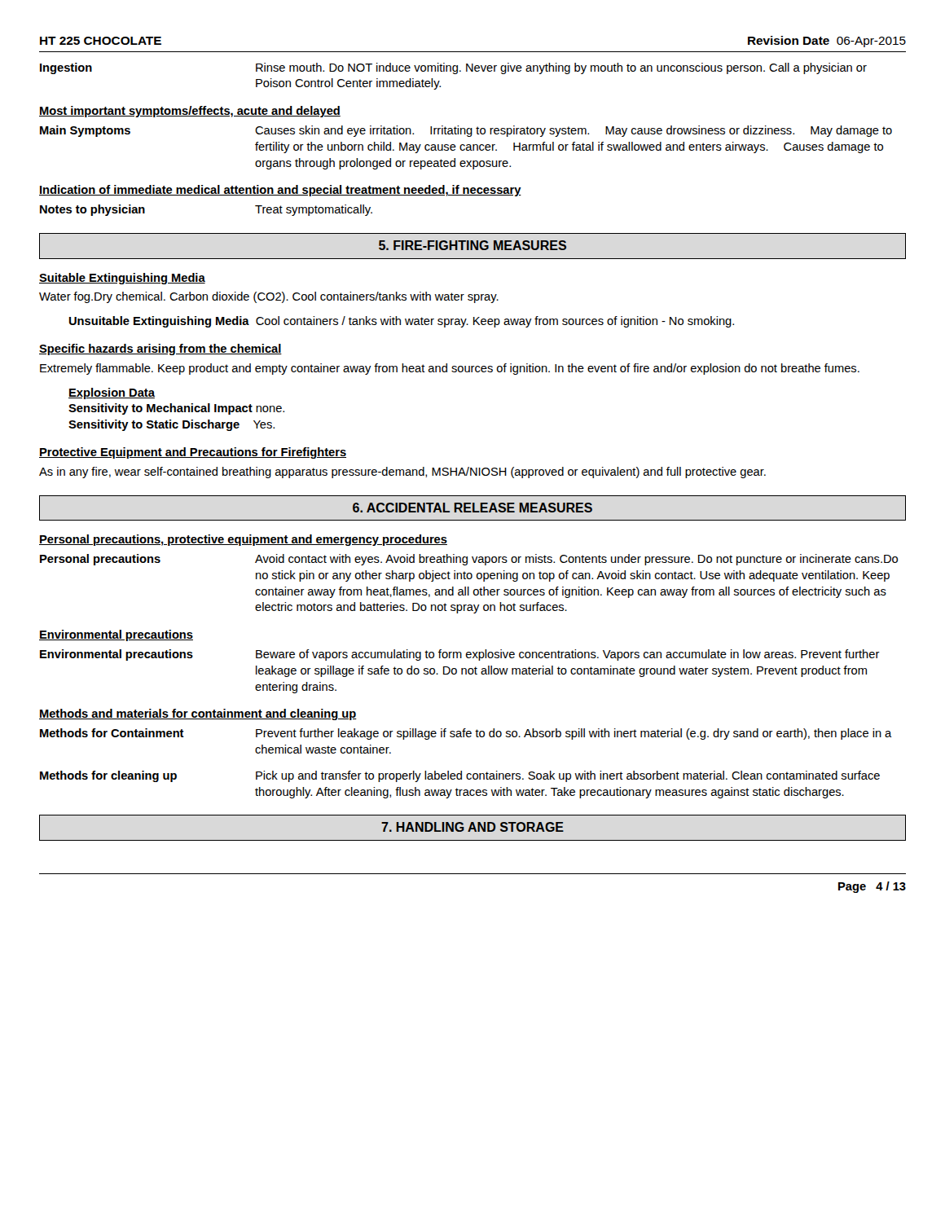HT 225 CHOCOLATE
Revision Date 06-Apr-2015
Ingestion
Rinse mouth. Do NOT induce vomiting. Never give anything by mouth to an unconscious person. Call a physician or Poison Control Center immediately.
Most important symptoms/effects, acute and delayed
Main Symptoms
Causes skin and eye irritation. Irritating to respiratory system. May cause drowsiness or dizziness. May damage to fertility or the unborn child. May cause cancer. Harmful or fatal if swallowed and enters airways. Causes damage to organs through prolonged or repeated exposure.
Indication of immediate medical attention and special treatment needed, if necessary
Notes to physician
Treat symptomatically.
5. FIRE-FIGHTING MEASURES
Suitable Extinguishing Media
Water fog.Dry chemical. Carbon dioxide (CO2). Cool containers/tanks with water spray.
Unsuitable Extinguishing Media Cool containers / tanks with water spray. Keep away from sources of ignition - No smoking.
Specific hazards arising from the chemical
Extremely flammable. Keep product and empty container away from heat and sources of ignition. In the event of fire and/or explosion do not breathe fumes.
Explosion Data
Sensitivity to Mechanical Impact none.
Sensitivity to Static Discharge Yes.
Protective Equipment and Precautions for Firefighters
As in any fire, wear self-contained breathing apparatus pressure-demand, MSHA/NIOSH (approved or equivalent) and full protective gear.
6. ACCIDENTAL RELEASE MEASURES
Personal precautions, protective equipment and emergency procedures
Personal precautions
Avoid contact with eyes. Avoid breathing vapors or mists. Contents under pressure. Do not puncture or incinerate cans.Do no stick pin or any other sharp object into opening on top of can. Avoid skin contact. Use with adequate ventilation. Keep container away from heat,flames, and all other sources of ignition. Keep can away from all sources of electricity such as electric motors and batteries. Do not spray on hot surfaces.
Environmental precautions
Environmental precautions
Beware of vapors accumulating to form explosive concentrations. Vapors can accumulate in low areas. Prevent further leakage or spillage if safe to do so. Do not allow material to contaminate ground water system. Prevent product from entering drains.
Methods and materials for containment and cleaning up
Methods for Containment
Prevent further leakage or spillage if safe to do so. Absorb spill with inert material (e.g. dry sand or earth), then place in a chemical waste container.
Methods for cleaning up
Pick up and transfer to properly labeled containers. Soak up with inert absorbent material. Clean contaminated surface thoroughly. After cleaning, flush away traces with water. Take precautionary measures against static discharges.
7. HANDLING AND STORAGE
Page 4 / 13